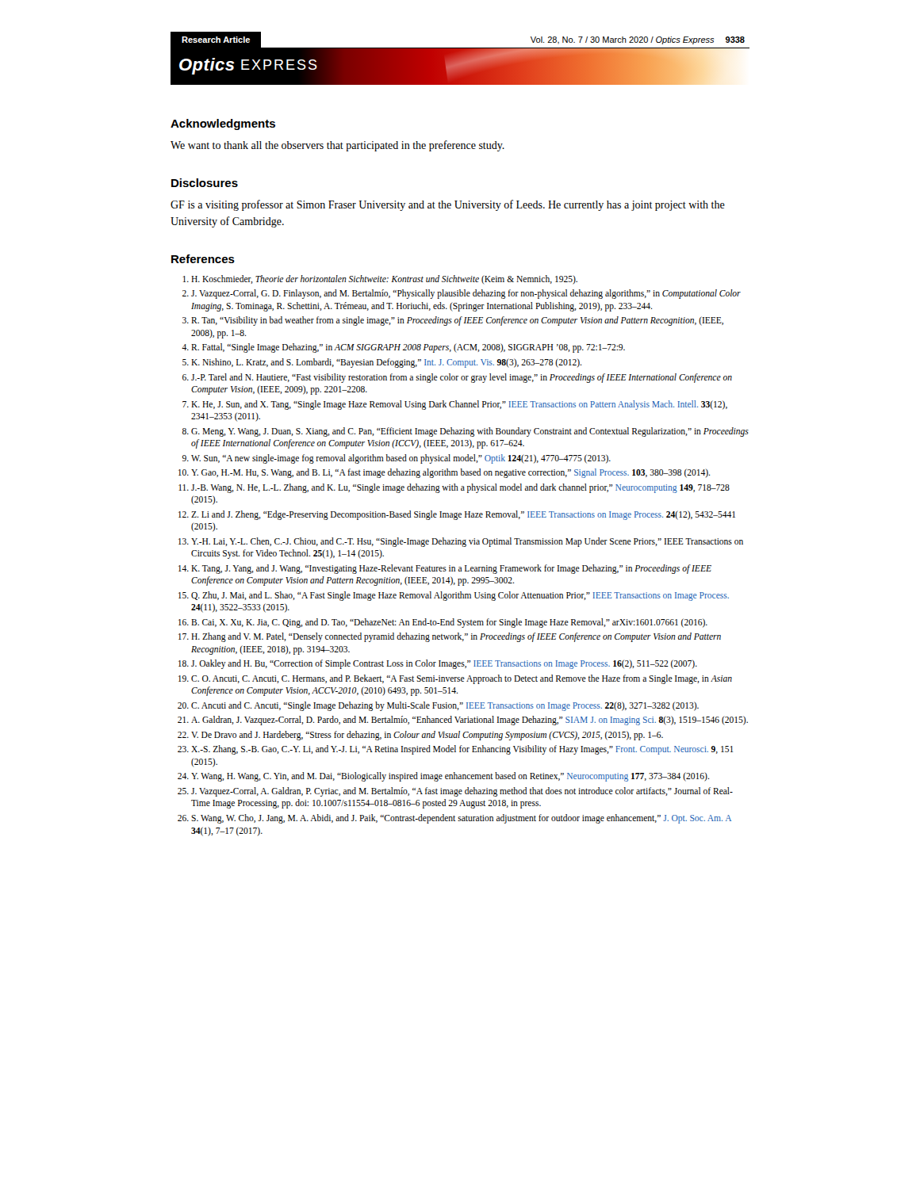Research Article
Vol. 28, No. 7 / 30 March 2020 / Optics Express 9338
Optics EXPRESS
Acknowledgments
We want to thank all the observers that participated in the preference study.
Disclosures
GF is a visiting professor at Simon Fraser University and at the University of Leeds. He currently has a joint project with the University of Cambridge.
References
H. Koschmieder, Theorie der horizontalen Sichtweite: Kontrast und Sichtweite (Keim & Nemnich, 1925).
J. Vazquez-Corral, G. D. Finlayson, and M. Bertalmío, “Physically plausible dehazing for non-physical dehazing algorithms,” in Computational Color Imaging, S. Tominaga, R. Schettini, A. Trémeau, and T. Horiuchi, eds. (Springer International Publishing, 2019), pp. 233–244.
R. Tan, “Visibility in bad weather from a single image,” in Proceedings of IEEE Conference on Computer Vision and Pattern Recognition, (IEEE, 2008), pp. 1–8.
R. Fattal, “Single Image Dehazing,” in ACM SIGGRAPH 2008 Papers, (ACM, 2008), SIGGRAPH ’08, pp. 72:1–72:9.
K. Nishino, L. Kratz, and S. Lombardi, “Bayesian Defogging,” Int. J. Comput. Vis. 98(3), 263–278 (2012).
J.-P. Tarel and N. Hautiere, “Fast visibility restoration from a single color or gray level image,” in Proceedings of IEEE International Conference on Computer Vision, (IEEE, 2009), pp. 2201–2208.
K. He, J. Sun, and X. Tang, “Single Image Haze Removal Using Dark Channel Prior,” IEEE Transactions on Pattern Analysis Mach. Intell. 33(12), 2341–2353 (2011).
G. Meng, Y. Wang, J. Duan, S. Xiang, and C. Pan, “Efficient Image Dehazing with Boundary Constraint and Contextual Regularization,” in Proceedings of IEEE International Conference on Computer Vision (ICCV), (IEEE, 2013), pp. 617–624.
W. Sun, “A new single-image fog removal algorithm based on physical model,” Optik 124(21), 4770–4775 (2013).
Y. Gao, H.-M. Hu, S. Wang, and B. Li, “A fast image dehazing algorithm based on negative correction,” Signal Process. 103, 380–398 (2014).
J.-B. Wang, N. He, L.-L. Zhang, and K. Lu, “Single image dehazing with a physical model and dark channel prior,” Neurocomputing 149, 718–728 (2015).
Z. Li and J. Zheng, “Edge-Preserving Decomposition-Based Single Image Haze Removal,” IEEE Transactions on Image Process. 24(12), 5432–5441 (2015).
Y.-H. Lai, Y.-L. Chen, C.-J. Chiou, and C.-T. Hsu, “Single-Image Dehazing via Optimal Transmission Map Under Scene Priors,” IEEE Transactions on Circuits Syst. for Video Technol. 25(1), 1–14 (2015).
K. Tang, J. Yang, and J. Wang, “Investigating Haze-Relevant Features in a Learning Framework for Image Dehazing,” in Proceedings of IEEE Conference on Computer Vision and Pattern Recognition, (IEEE, 2014), pp. 2995–3002.
Q. Zhu, J. Mai, and L. Shao, “A Fast Single Image Haze Removal Algorithm Using Color Attenuation Prior,” IEEE Transactions on Image Process. 24(11), 3522–3533 (2015).
B. Cai, X. Xu, K. Jia, C. Qing, and D. Tao, “DehazeNet: An End-to-End System for Single Image Haze Removal,” arXiv:1601.07661 (2016).
H. Zhang and V. M. Patel, “Densely connected pyramid dehazing network,” in Proceedings of IEEE Conference on Computer Vision and Pattern Recognition, (IEEE, 2018), pp. 3194–3203.
J. Oakley and H. Bu, “Correction of Simple Contrast Loss in Color Images,” IEEE Transactions on Image Process. 16(2), 511–522 (2007).
C. O. Ancuti, C. Ancuti, C. Hermans, and P. Bekaert, “A Fast Semi-inverse Approach to Detect and Remove the Haze from a Single Image, in Asian Conference on Computer Vision, ACCV-2010, (2010) 6493, pp. 501–514.
C. Ancuti and C. Ancuti, “Single Image Dehazing by Multi-Scale Fusion,” IEEE Transactions on Image Process. 22(8), 3271–3282 (2013).
A. Galdran, J. Vazquez-Corral, D. Pardo, and M. Bertalmío, “Enhanced Variational Image Dehazing,” SIAM J. on Imaging Sci. 8(3), 1519–1546 (2015).
V. De Dravo and J. Hardeberg, “Stress for dehazing, in Colour and Visual Computing Symposium (CVCS), 2015, (2015), pp. 1–6.
X.-S. Zhang, S.-B. Gao, C.-Y. Li, and Y.-J. Li, “A Retina Inspired Model for Enhancing Visibility of Hazy Images,” Front. Comput. Neurosci. 9, 151 (2015).
Y. Wang, H. Wang, C. Yin, and M. Dai, “Biologically inspired image enhancement based on Retinex,” Neurocomputing 177, 373–384 (2016).
J. Vazquez-Corral, A. Galdran, P. Cyriac, and M. Bertalmío, “A fast image dehazing method that does not introduce color artifacts,” Journal of Real-Time Image Processing, pp. doi: 10.1007/s11554–018–0816–6 posted 29 August 2018, in press.
S. Wang, W. Cho, J. Jang, M. A. Abidi, and J. Paik, “Contrast-dependent saturation adjustment for outdoor image enhancement,” J. Opt. Soc. Am. A 34(1), 7–17 (2017).